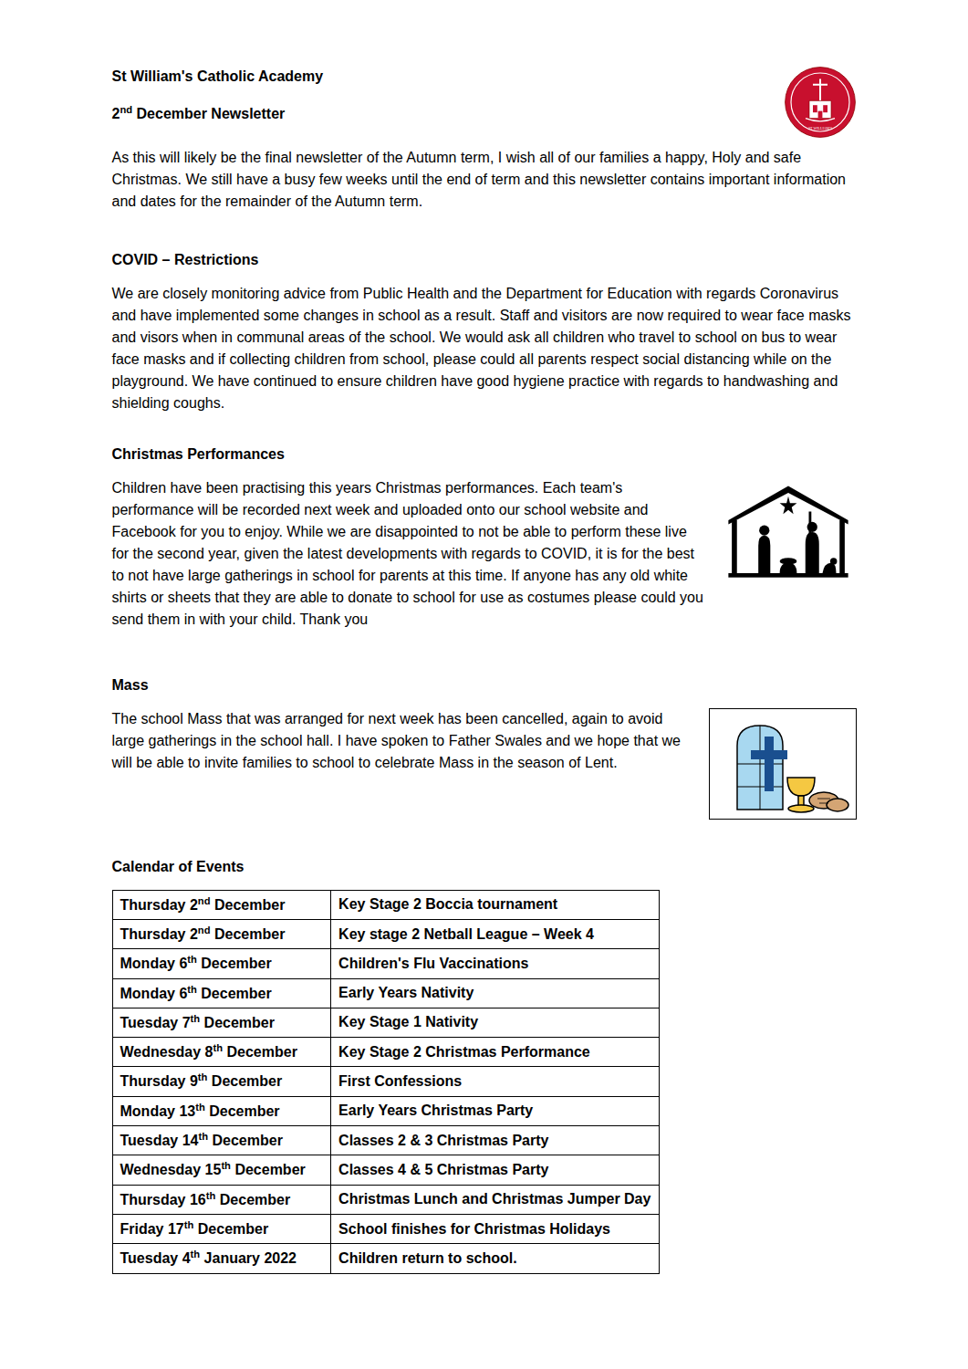ST WILLIAM'S
St William's Catholic Academy
2nd December Newsletter
As this will likely be the final newsletter of the Autumn term, I wish all of our families a happy, Holy and safe Christmas. We still have a busy few weeks until the end of term and this newsletter contains important information and dates for the remainder of the Autumn term.
COVID – Restrictions
We are closely monitoring advice from Public Health and the Department for Education with regards Coronavirus and have implemented some changes in school as a result. Staff and visitors are now required to wear face masks and visors when in communal areas of the school. We would ask all children who travel to school on bus to wear face masks and if collecting children from school, please could all parents respect social distancing while on the playground. We have continued to ensure children have good hygiene practice with regards to handwashing and shielding coughs.
Christmas Performances
Children have been practising this years Christmas performances. Each team's performance will be recorded next week and uploaded onto our school website and Facebook for you to enjoy. While we are disappointed to not be able to perform these live for the second year, given the latest developments with regards to COVID, it is for the best to not have large gatherings in school for parents at this time. If anyone has any old white shirts or sheets that they are able to donate to school for use as costumes please could you send them in with your child. Thank you
Mass
The school Mass that was arranged for next week has been cancelled, again to avoid large gatherings in the school hall. I have spoken to Father Swales and we hope that we will be able to invite families to school to celebrate Mass in the season of Lent.
Calendar of Events
| Thursday 2 nd December | Key Stage 2 Boccia tournament |
| Thursday 2 nd December | Key stage 2 Netball League – Week 4 |
| Monday 6 th December | Children's Flu Vaccinations |
| Monday 6 th December | Early Years Nativity |
| Tuesday 7 th December | Key Stage 1 Nativity |
| Wednesday 8 th December | Key Stage 2 Christmas Performance |
| Thursday 9 th December | First Confessions |
| Monday 13 th December | Early Years Christmas Party |
| Tuesday 14 th December | Classes 2 & 3 Christmas Party |
| Wednesday 15 th December | Classes 4 & 5 Christmas Party |
| Thursday 16 th December | Christmas Lunch and Christmas Jumper Day |
| Friday 17 th December | School finishes for Christmas Holidays |
| Tuesday 4 th January 2022 | Children return to school. |